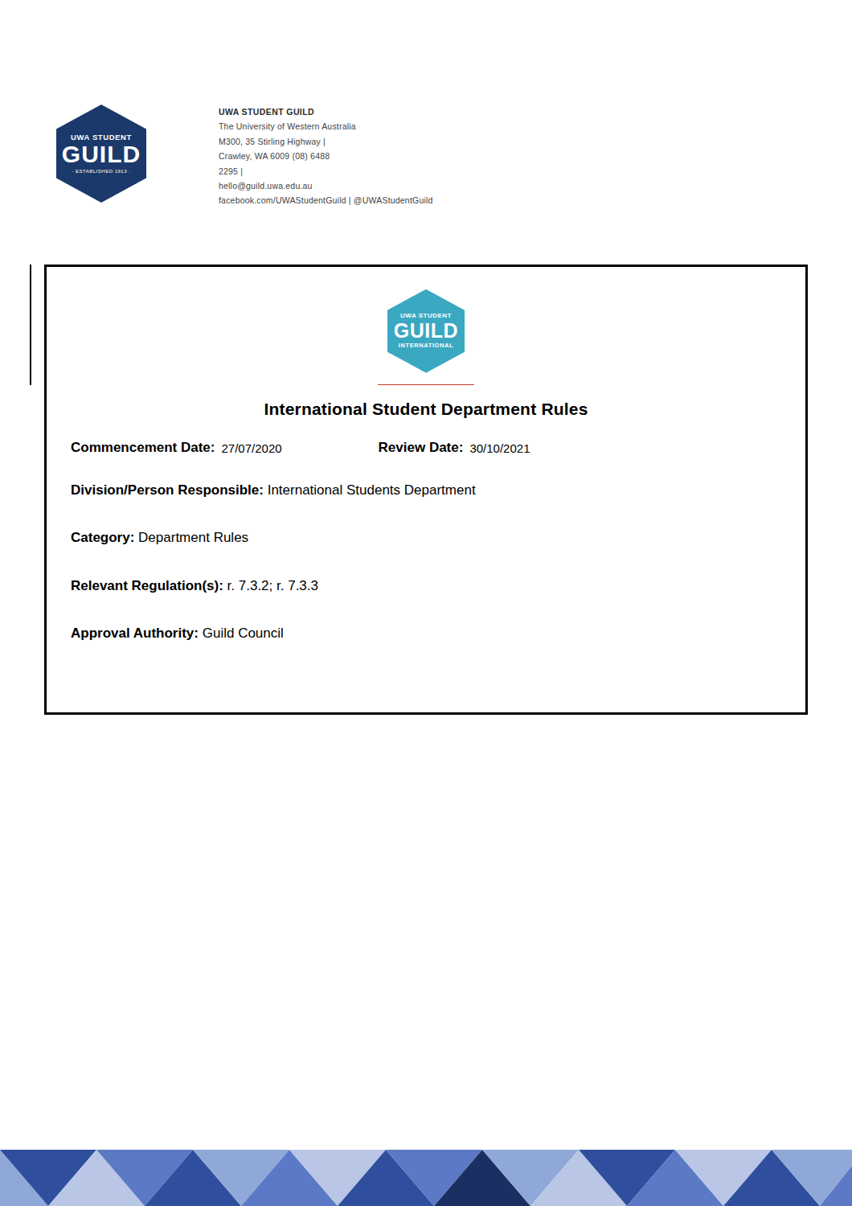UWA STUDENT
GUILD
· ESTABLISHED 1913 ·
UWA STUDENT GUILD
The University of Western Australia
M300, 35 Stirling Highway |
Crawley, WA 6009 (08) 6488
2295 |
hello@guild.uwa.edu.au
facebook.com/UWAStudentGuild | @UWAStudentGuild
UWA STUDENT
GUILD
INTERNATIONAL
International Student Department Rules
Commencement Date: 27/07/2020
Review Date: 30/10/2021
Division/Person Responsible: International Students Department
Category: Department Rules
Relevant Regulation(s): r. 7.3.2; r. 7.3.3
Approval Authority: Guild Council